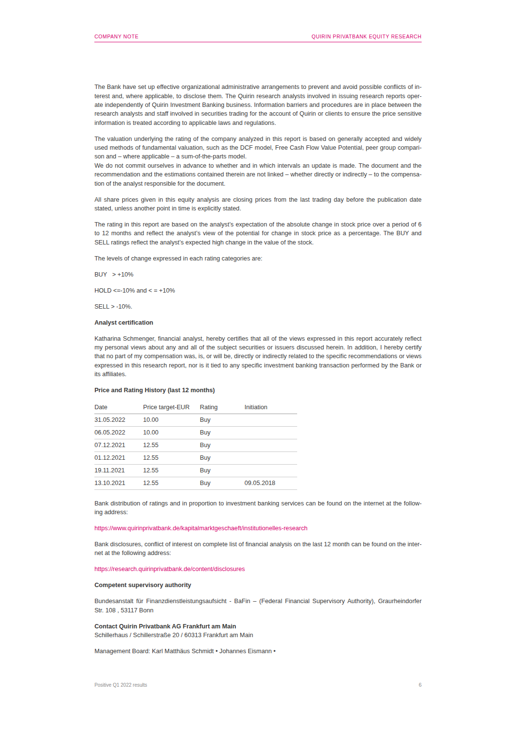Company Note
Quirin Privatbank Equity Research
The Bank have set up effective organizational administrative arrangements to prevent and avoid possible conflicts of interest and, where applicable, to disclose them. The Quirin research analysts involved in issuing research reports operate independently of Quirin Investment Banking business. Information barriers and procedures are in place between the research analysts and staff involved in securities trading for the account of Quirin or clients to ensure the price sensitive information is treated according to applicable laws and regulations.
The valuation underlying the rating of the company analyzed in this report is based on generally accepted and widely used methods of fundamental valuation, such as the DCF model, Free Cash Flow Value Potential, peer group comparison and – where applicable – a sum-of-the-parts model.
We do not commit ourselves in advance to whether and in which intervals an update is made. The document and the recommendation and the estimations contained therein are not linked – whether directly or indirectly – to the compensation of the analyst responsible for the document.
All share prices given in this equity analysis are closing prices from the last trading day before the publication date stated, unless another point in time is explicitly stated.
The rating in this report are based on the analyst’s expectation of the absolute change in stock price over a period of 6 to 12 months and reflect the analyst’s view of the potential for change in stock price as a percentage. The BUY and SELL ratings reflect the analyst’s expected high change in the value of the stock.
The levels of change expressed in each rating categories are:
BUY > +10%
HOLD <=-10% and < = +10%
SELL > -10%.
Analyst certification
Katharina Schmenger, financial analyst, hereby certifies that all of the views expressed in this report accurately reflect my personal views about any and all of the subject securities or issuers discussed herein. In addition, I hereby certify that no part of my compensation was, is, or will be, directly or indirectly related to the specific recommendations or views expressed in this research report, nor is it tied to any specific investment banking transaction performed by the Bank or its affiliates.
Price and Rating History (last 12 months)
| Date | Price target-EUR | Rating | Initiation |
| --- | --- | --- | --- |
| 31.05.2022 | 10.00 | Buy | |
| 06.05.2022 | 10.00 | Buy | |
| 07.12.2021 | 12.55 | Buy | |
| 01.12.2021 | 12.55 | Buy | |
| 19.11.2021 | 12.55 | Buy | |
| 13.10.2021 | 12.55 | Buy | 09.05.2018 |
Bank distribution of ratings and in proportion to investment banking services can be found on the internet at the following address:
https://www.quirinprivatbank.de/kapitalmarktgeschaeft/institutionelles-research
Bank disclosures, conflict of interest on complete list of financial analysis on the last 12 month can be found on the internet at the following address:
https://research.quirinprivatbank.de/content/disclosures
Competent supervisory authority
Bundesanstalt für Finanzdienstleistungsaufsicht - BaFin – (Federal Financial Supervisory Authority), Graurheindorfer Str. 108 , 53117 Bonn
Contact Quirin Privatbank AG Frankfurt am Main
Schillerhaus / Schillerstraße 20 / 60313 Frankfurt am Main
Management Board: Karl Matthäus Schmidt • Johannes Eismann •
Positive Q1 2022 results
6